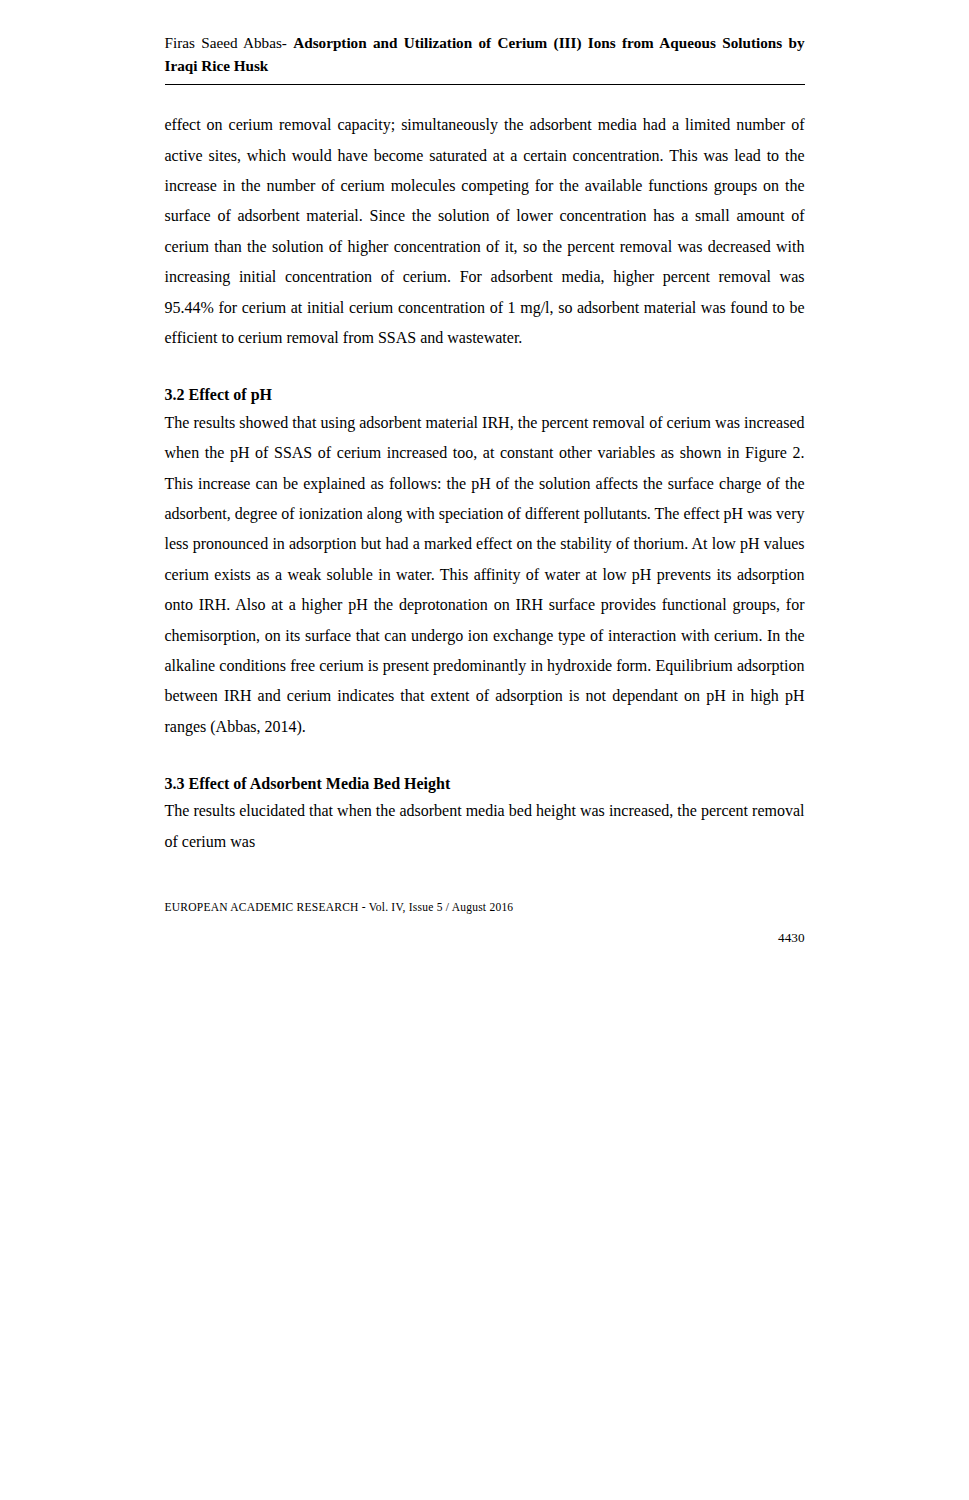Firas Saeed Abbas- Adsorption and Utilization of Cerium (III) Ions from Aqueous Solutions by Iraqi Rice Husk
effect on cerium removal capacity; simultaneously the adsorbent media had a limited number of active sites, which would have become saturated at a certain concentration. This was lead to the increase in the number of cerium molecules competing for the available functions groups on the surface of adsorbent material. Since the solution of lower concentration has a small amount of cerium than the solution of higher concentration of it, so the percent removal was decreased with increasing initial concentration of cerium. For adsorbent media, higher percent removal was 95.44% for cerium at initial cerium concentration of 1 mg/l, so adsorbent material was found to be efficient to cerium removal from SSAS and wastewater.
3.2 Effect of pH
The results showed that using adsorbent material IRH, the percent removal of cerium was increased when the pH of SSAS of cerium increased too, at constant other variables as shown in Figure 2. This increase can be explained as follows: the pH of the solution affects the surface charge of the adsorbent, degree of ionization along with speciation of different pollutants. The effect pH was very less pronounced in adsorption but had a marked effect on the stability of thorium. At low pH values cerium exists as a weak soluble in water. This affinity of water at low pH prevents its adsorption onto IRH. Also at a higher pH the deprotonation on IRH surface provides functional groups, for chemisorption, on its surface that can undergo ion exchange type of interaction with cerium. In the alkaline conditions free cerium is present predominantly in hydroxide form. Equilibrium adsorption between IRH and cerium indicates that extent of adsorption is not dependant on pH in high pH ranges (Abbas, 2014).
3.3 Effect of Adsorbent Media Bed Height
The results elucidated that when the adsorbent media bed height was increased, the percent removal of cerium was
EUROPEAN ACADEMIC RESEARCH - Vol. IV, Issue 5 / August 2016
4430